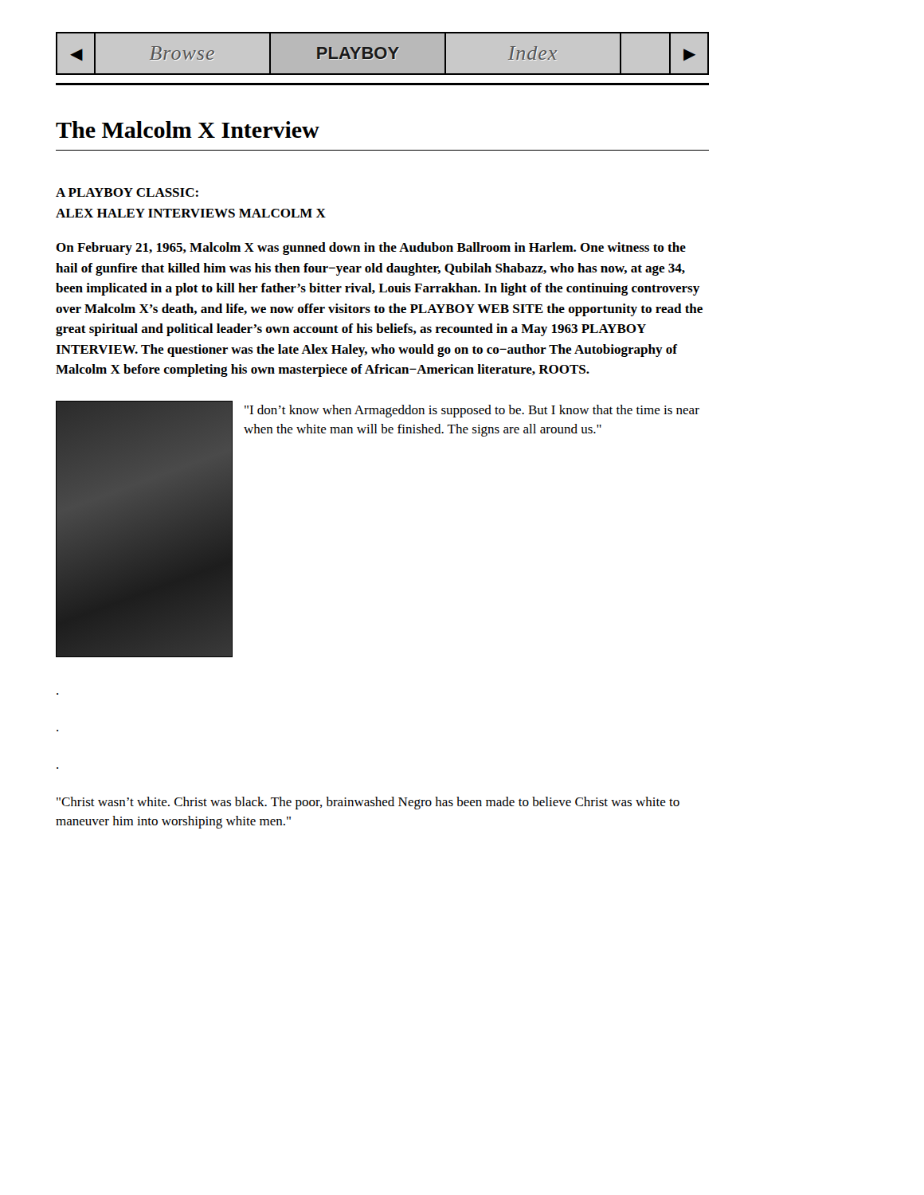◀
Browse
PLAYBOY
Index
▶
The Malcolm X Interview
A PLAYBOY CLASSIC:
ALEX HALEY INTERVIEWS MALCOLM X
On February 21, 1965, Malcolm X was gunned down in the Audubon Ballroom in Harlem. One witness to the hail of gunfire that killed him was his then four−year old daughter, Qubilah Shabazz, who has now, at age 34, been implicated in a plot to kill her father’s bitter rival, Louis Farrakhan. In light of the continuing controversy over Malcolm X’s death, and life, we now offer visitors to the PLAYBOY WEB SITE the opportunity to read the great spiritual and political leader’s own account of his beliefs, as recounted in a May 1963 PLAYBOY INTERVIEW. The questioner was the late Alex Haley, who would go on to co−author The Autobiography of Malcolm X before completing his own masterpiece of African−American literature, ROOTS.
"I don’t know when Armageddon is supposed to be. But I know that the time is near when the white man will be finished. The signs are all around us."
.
.
.
"Christ wasn’t white. Christ was black. The poor, brainwashed Negro has been made to believe Christ was white to maneuver him into worshiping white men."